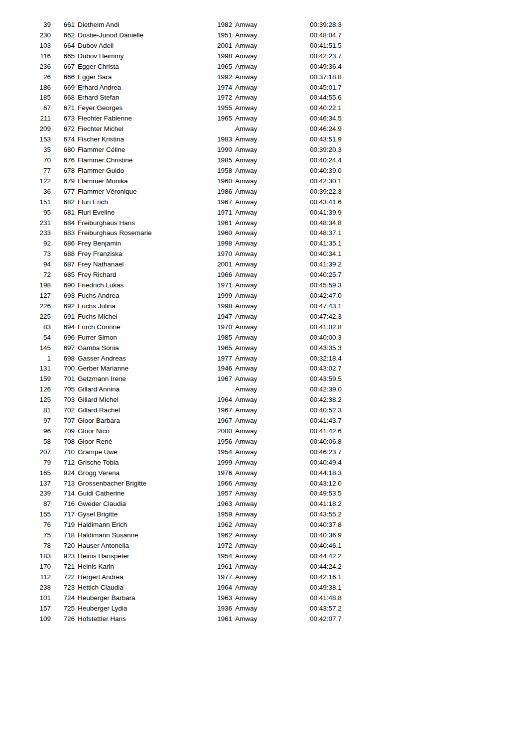| 39 | 661 | Diethelm Andi | 1982 | Amway | 00:39:28.3 |
| 230 | 662 | Dostie-Junod Danielle | 1951 | Amway | 00:48:04.7 |
| 103 | 664 | Dubov Adell | 2001 | Amway | 00:41:51.5 |
| 116 | 665 | Dubov Heimmy | 1998 | Amway | 00:42:23.7 |
| 236 | 667 | Egger Christa | 1965 | Amway | 00:49:36.4 |
| 26 | 666 | Egger Sara | 1992 | Amway | 00:37:18.8 |
| 186 | 669 | Erhard Andrea | 1974 | Amway | 00:45:01.7 |
| 185 | 668 | Erhard Stefan | 1972 | Amway | 00:44:55.6 |
| 67 | 671 | Feyer Georges | 1955 | Amway | 00:40:22.1 |
| 211 | 673 | Fiechter Fabienne | 1965 | Amway | 00:46:34.5 |
| 209 | 672 | Fiechter Michel | | Amway | 00:46:24.9 |
| 153 | 674 | Fischer Kristina | 1983 | Amway | 00:43:51.9 |
| 35 | 680 | Flammer Céline | 1990 | Amway | 00:39:20.3 |
| 70 | 676 | Flammer Christine | 1985 | Amway | 00:40:24.4 |
| 77 | 678 | Flammer Guido | 1958 | Amway | 00:40:39.0 |
| 122 | 679 | Flammer Monika | 1960 | Amway | 00:42:30.1 |
| 36 | 677 | Flammer Véronique | 1986 | Amway | 00:39:22.3 |
| 151 | 682 | Fluri Erich | 1967 | Amway | 00:43:41.6 |
| 95 | 681 | Fluri Eveline | 1971 | Amway | 00:41:39.9 |
| 231 | 684 | Freiburghaus Hans | 1961 | Amway | 00:48:34.8 |
| 233 | 683 | Freiburghaus Rosemarie | 1960 | Amway | 00:48:37.1 |
| 92 | 686 | Frey Benjamin | 1998 | Amway | 00:41:35.1 |
| 73 | 688 | Frey Franziska | 1970 | Amway | 00:40:34.1 |
| 94 | 687 | Frey Nathanael | 2001 | Amway | 00:41:39.2 |
| 72 | 685 | Frey Richard | 1966 | Amway | 00:40:25.7 |
| 198 | 690 | Friedrich Lukas | 1971 | Amway | 00:45:59.3 |
| 127 | 693 | Fuchs Andrea | 1999 | Amway | 00:42:47.0 |
| 226 | 692 | Fuchs Julina | 1998 | Amway | 00:47:43.1 |
| 225 | 691 | Fuchs Michel | 1947 | Amway | 00:47:42.3 |
| 83 | 694 | Furch Corinne | 1970 | Amway | 00:41:02.8 |
| 54 | 696 | Furrer Simon | 1985 | Amway | 00:40:00.3 |
| 145 | 697 | Gamba Sonia | 1965 | Amway | 00:43:35.3 |
| 1 | 698 | Gasser Andreas | 1977 | Amway | 00:32:18.4 |
| 131 | 700 | Gerber Marianne | 1946 | Amway | 00:43:02.7 |
| 159 | 701 | Getzmann Irene | 1967 | Amway | 00:43:59.5 |
| 126 | 705 | Gillard Annina | | Amway | 00:42:39.0 |
| 125 | 703 | Gillard Michel | 1964 | Amway | 00:42:38.2 |
| 81 | 702 | Gillard Rachel | 1967 | Amway | 00:40:52.3 |
| 97 | 707 | Gloor Barbara | 1967 | Amway | 00:41:43.7 |
| 96 | 709 | Gloor Nico | 2000 | Amway | 00:41:42.6 |
| 58 | 708 | Gloor René | 1956 | Amway | 00:40:06.8 |
| 207 | 710 | Grampe Uwe | 1954 | Amway | 00:46:23.7 |
| 79 | 712 | Grische Tobia | 1999 | Amway | 00:40:49.4 |
| 165 | 924 | Grogg Verena | 1976 | Amway | 00:44:18.3 |
| 137 | 713 | Grossenbacher Brigitte | 1966 | Amway | 00:43:12.0 |
| 239 | 714 | Guidi Catherine | 1957 | Amway | 00:49:53.5 |
| 87 | 716 | Gweder Claudia | 1963 | Amway | 00:41:18.2 |
| 155 | 717 | Gysel Brigitte | 1959 | Amway | 00:43:55.2 |
| 76 | 719 | Haldimann Erich | 1962 | Amway | 00:40:37.8 |
| 75 | 718 | Haldimann Susanne | 1962 | Amway | 00:40:36.9 |
| 78 | 720 | Hauser Antonella | 1972 | Amway | 00:40:46.1 |
| 183 | 923 | Heinis Hanspeter | 1954 | Amway | 00:44:42.2 |
| 170 | 721 | Heinis Karin | 1961 | Amway | 00:44:24.2 |
| 112 | 722 | Hergert Andrea | 1977 | Amway | 00:42:16.1 |
| 238 | 723 | Hettich Claudia | 1964 | Amway | 00:49:38.1 |
| 101 | 724 | Heuberger Barbara | 1963 | Amway | 00:41:48.8 |
| 157 | 725 | Heuberger Lydia | 1936 | Amway | 00:43:57.2 |
| 109 | 726 | Hofstettler Hans | 1961 | Amway | 00:42:07.7 |